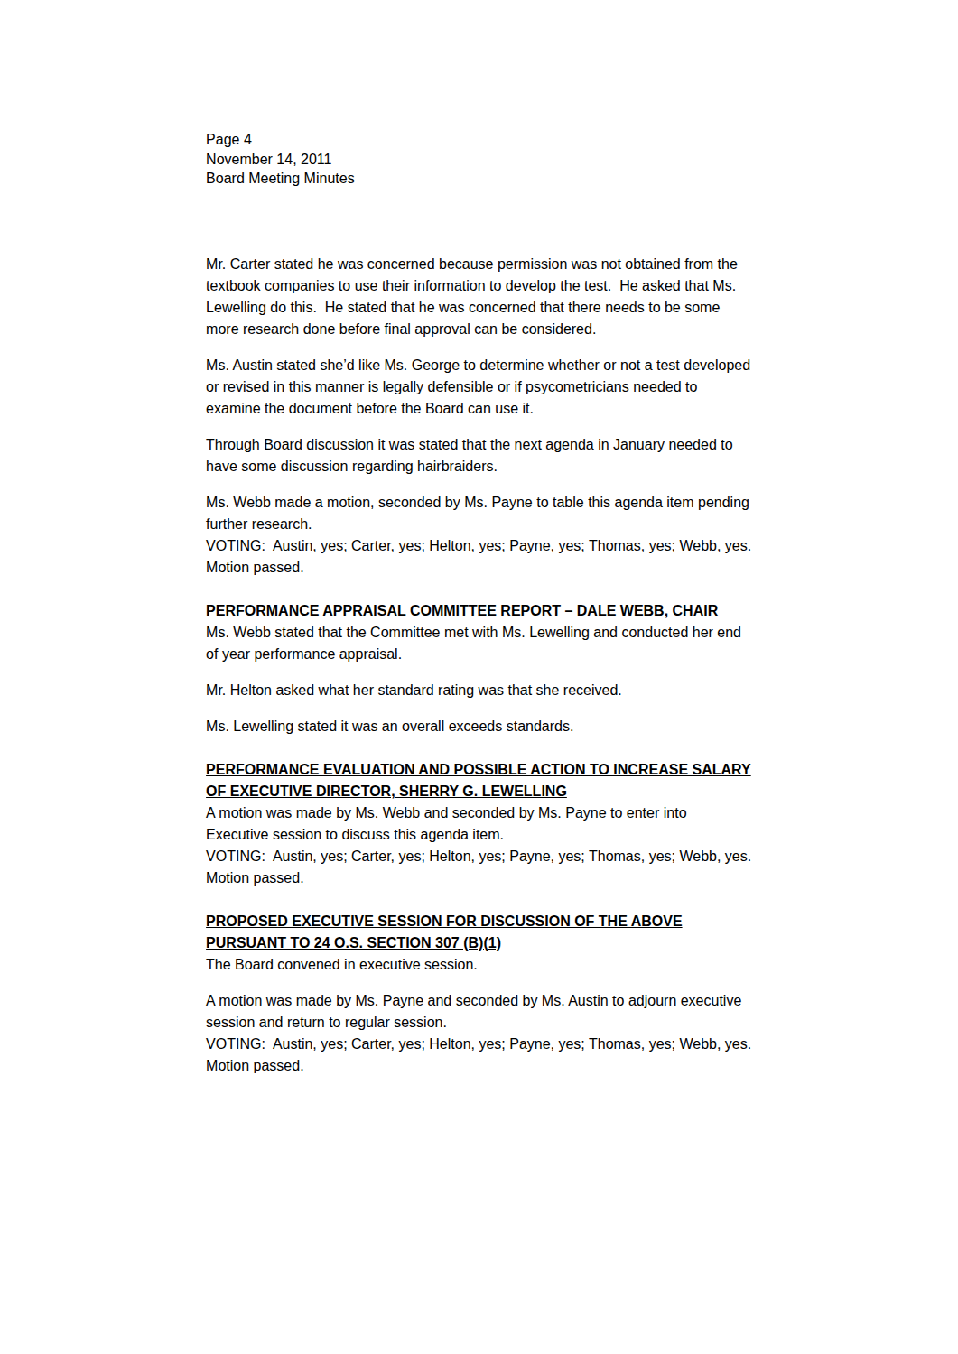Page 4
November 14, 2011
Board Meeting Minutes
Mr. Carter stated he was concerned because permission was not obtained from the textbook companies to use their information to develop the test. He asked that Ms. Lewelling do this. He stated that he was concerned that there needs to be some more research done before final approval can be considered.
Ms. Austin stated she’d like Ms. George to determine whether or not a test developed or revised in this manner is legally defensible or if psycometricians needed to examine the document before the Board can use it.
Through Board discussion it was stated that the next agenda in January needed to have some discussion regarding hairbraiders.
Ms. Webb made a motion, seconded by Ms. Payne to table this agenda item pending further research.
VOTING: Austin, yes; Carter, yes; Helton, yes; Payne, yes; Thomas, yes; Webb, yes.
Motion passed.
PERFORMANCE APPRAISAL COMMITTEE REPORT – DALE WEBB, CHAIR
Ms. Webb stated that the Committee met with Ms. Lewelling and conducted her end of year performance appraisal.
Mr. Helton asked what her standard rating was that she received.
Ms. Lewelling stated it was an overall exceeds standards.
PERFORMANCE EVALUATION AND POSSIBLE ACTION TO INCREASE SALARY OF EXECUTIVE DIRECTOR, SHERRY G. LEWELLING
A motion was made by Ms. Webb and seconded by Ms. Payne to enter into Executive session to discuss this agenda item.
VOTING: Austin, yes; Carter, yes; Helton, yes; Payne, yes; Thomas, yes; Webb, yes.
Motion passed.
PROPOSED EXECUTIVE SESSION FOR DISCUSSION OF THE ABOVE PURSUANT TO 24 O.S. SECTION 307 (B)(1)
The Board convened in executive session.
A motion was made by Ms. Payne and seconded by Ms. Austin to adjourn executive session and return to regular session.
VOTING: Austin, yes; Carter, yes; Helton, yes; Payne, yes; Thomas, yes; Webb, yes.
Motion passed.